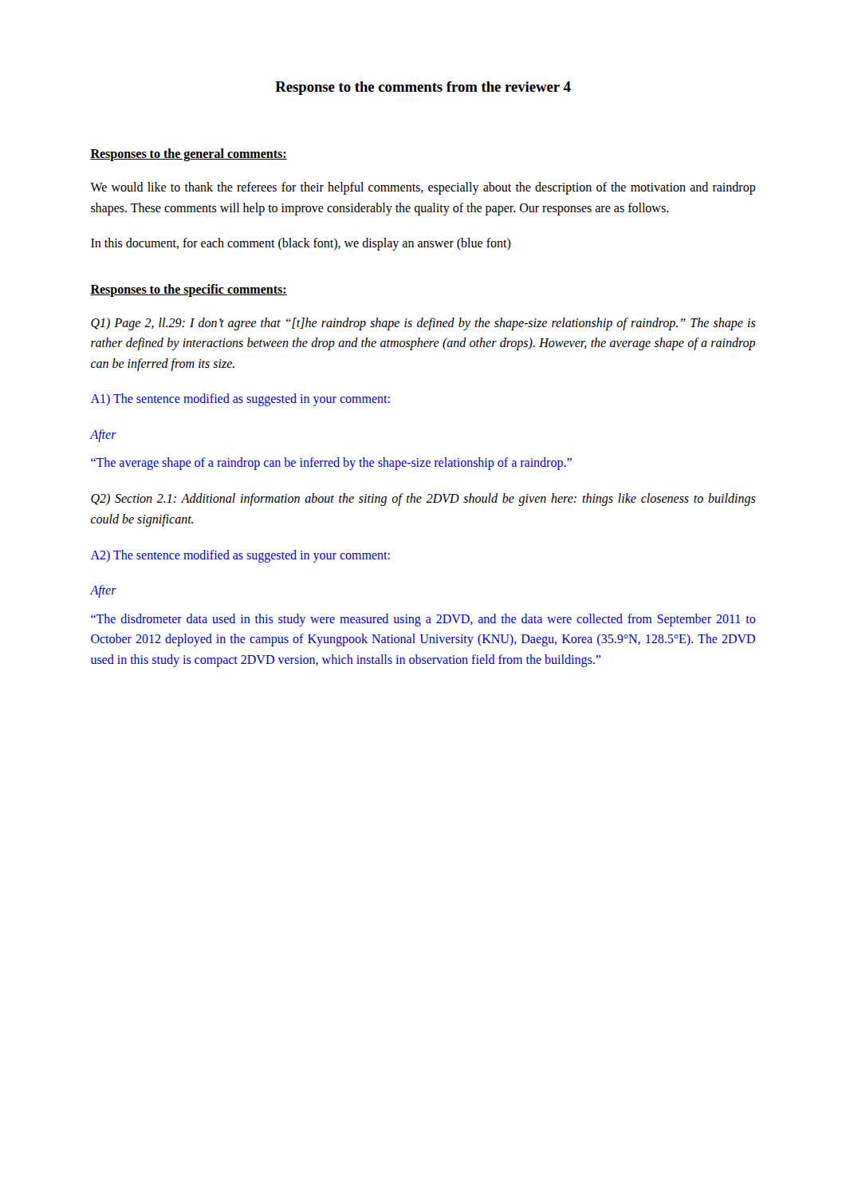Response to the comments from the reviewer 4
Responses to the general comments:
We would like to thank the referees for their helpful comments, especially about the description of the motivation and raindrop shapes. These comments will help to improve considerably the quality of the paper. Our responses are as follows.
In this document, for each comment (black font), we display an answer (blue font)
Responses to the specific comments:
Q1) Page 2, ll.29: I don’t agree that “[t]he raindrop shape is defined by the shape-size relationship of raindrop.” The shape is rather defined by interactions between the drop and the atmosphere (and other drops). However, the average shape of a raindrop can be inferred from its size.
A1) The sentence modified as suggested in your comment:
After
“The average shape of a raindrop can be inferred by the shape-size relationship of a raindrop.”
Q2) Section 2.1: Additional information about the siting of the 2DVD should be given here: things like closeness to buildings could be significant.
A2) The sentence modified as suggested in your comment:
After
“The disdrometer data used in this study were measured using a 2DVD, and the data were collected from September 2011 to October 2012 deployed in the campus of Kyungpook National University (KNU), Daegu, Korea (35.9°N, 128.5°E). The 2DVD used in this study is compact 2DVD version, which installs in observation field from the buildings.”